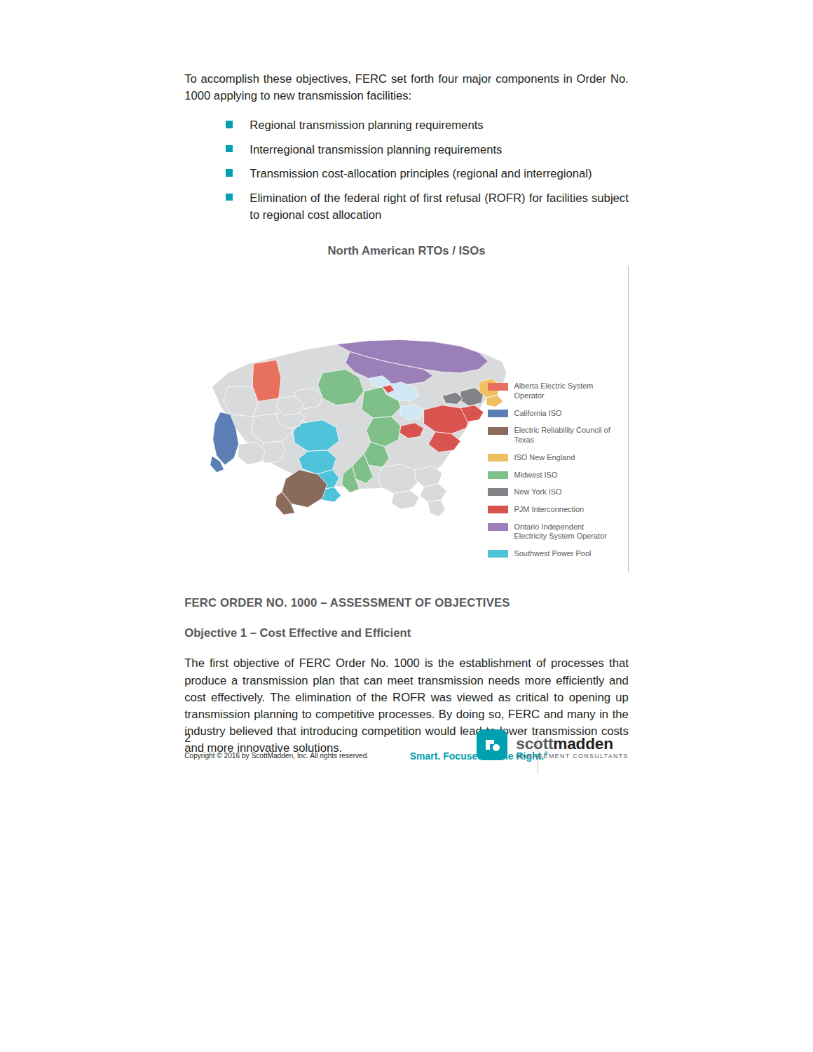To accomplish these objectives, FERC set forth four major components in Order No. 1000 applying to new transmission facilities:
Regional transmission planning requirements
Interregional transmission planning requirements
Transmission cost-allocation principles (regional and interregional)
Elimination of the federal right of first refusal (ROFR) for facilities subject to regional cost allocation
North American RTOs / ISOs
Alberta Electric System Operator
California ISO
Electric Reliability Council of Texas
ISO New England
Midwest ISO
New York ISO
PJM Interconnection
Ontario Independent Electricity System Operator
Southwest Power Pool
FERC ORDER NO. 1000 – ASSESSMENT OF OBJECTIVES
Objective 1 – Cost Effective and Efficient
The first objective of FERC Order No. 1000 is the establishment of processes that produce a transmission plan that can meet transmission needs more efficiently and cost effectively. The elimination of the ROFR was viewed as critical to opening up transmission planning to competitive processes. By doing so, FERC and many in the industry believed that introducing competition would lead to lower transmission costs and more innovative solutions.
2
Copyright © 2016 by ScottMadden, Inc. All rights reserved.
Smart. Focused. Done Right.®
scottmadden
MANAGEMENT CONSULTANTS